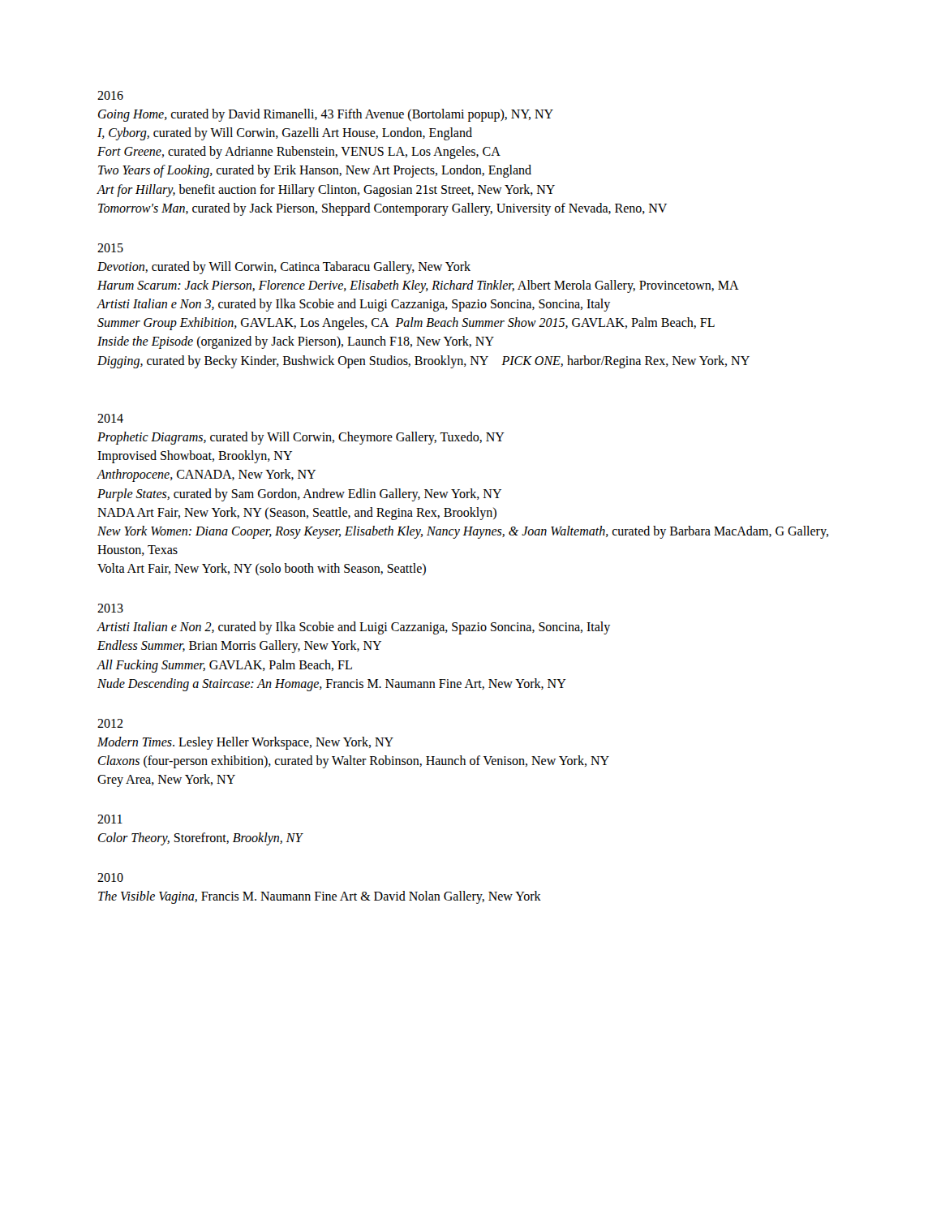2016
Going Home, curated by David Rimanelli, 43 Fifth Avenue (Bortolami popup), NY, NY
I, Cyborg, curated by Will Corwin, Gazelli Art House, London, England
Fort Greene, curated by Adrianne Rubenstein, VENUS LA, Los Angeles, CA
Two Years of Looking, curated by Erik Hanson, New Art Projects, London, England
Art for Hillary, benefit auction for Hillary Clinton, Gagosian 21st Street, New York, NY
Tomorrow's Man, curated by Jack Pierson, Sheppard Contemporary Gallery, University of Nevada, Reno, NV
2015
Devotion, curated by Will Corwin, Catinca Tabaracu Gallery, New York
Harum Scarum: Jack Pierson, Florence Derive, Elisabeth Kley, Richard Tinkler, Albert Merola Gallery, Provincetown, MA
Artisti Italian e Non 3, curated by Ilka Scobie and Luigi Cazzaniga, Spazio Soncina, Soncina, Italy
Summer Group Exhibition, GAVLAK, Los Angeles, CA Palm Beach Summer Show 2015, GAVLAK, Palm Beach, FL
Inside the Episode (organized by Jack Pierson), Launch F18, New York, NY
Digging, curated by Becky Kinder, Bushwick Open Studios, Brooklyn, NY PICK ONE, harbor/Regina Rex, New York, NY
2014
Prophetic Diagrams, curated by Will Corwin, Cheymore Gallery, Tuxedo, NY
Improvised Showboat, Brooklyn, NY
Anthropocene, CANADA, New York, NY
Purple States, curated by Sam Gordon, Andrew Edlin Gallery, New York, NY
NADA Art Fair, New York, NY (Season, Seattle, and Regina Rex, Brooklyn)
New York Women: Diana Cooper, Rosy Keyser, Elisabeth Kley, Nancy Haynes, & Joan Waltemath, curated by Barbara MacAdam, G Gallery, Houston, Texas
Volta Art Fair, New York, NY (solo booth with Season, Seattle)
2013
Artisti Italian e Non 2, curated by Ilka Scobie and Luigi Cazzaniga, Spazio Soncina, Soncina, Italy
Endless Summer, Brian Morris Gallery, New York, NY
All Fucking Summer, GAVLAK, Palm Beach, FL
Nude Descending a Staircase: An Homage, Francis M. Naumann Fine Art, New York, NY
2012
Modern Times. Lesley Heller Workspace, New York, NY
Claxons (four-person exhibition), curated by Walter Robinson, Haunch of Venison, New York, NY
Grey Area, New York, NY
2011
Color Theory, Storefront, Brooklyn, NY
2010
The Visible Vagina, Francis M. Naumann Fine Art & David Nolan Gallery, New York